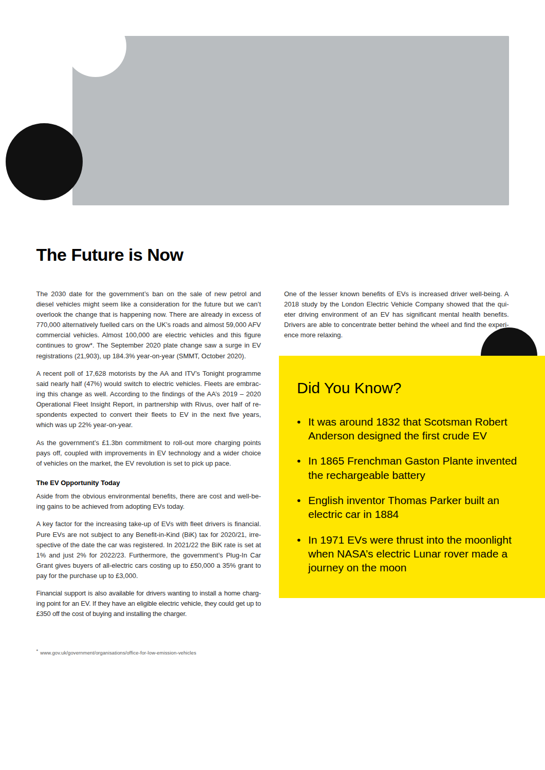The Future is Now
The 2030 date for the government’s ban on the sale of new petrol and diesel vehicles might seem like a consideration for the future but we can’t overlook the change that is happening now. There are already in excess of 770,000 alternatively fuelled cars on the UK’s roads and almost 59,000 AFV commercial vehicles. Almost 100,000 are electric vehicles and this figure continues to grow*. The September 2020 plate change saw a surge in EV registrations (21,903), up 184.3% year-on-year (SMMT, October 2020).
A recent poll of 17,628 motorists by the AA and ITV’s Tonight programme said nearly half (47%) would switch to electric vehicles. Fleets are embracing this change as well. According to the findings of the AA’s 2019 – 2020 Operational Fleet Insight Report, in partnership with Rivus, over half of respondents expected to convert their fleets to EV in the next five years, which was up 22% year-on-year.
As the government’s £1.3bn commitment to roll-out more charging points pays off, coupled with improvements in EV technology and a wider choice of vehicles on the market, the EV revolution is set to pick up pace.
The EV Opportunity Today
Aside from the obvious environmental benefits, there are cost and well-being gains to be achieved from adopting EVs today.
A key factor for the increasing take-up of EVs with fleet drivers is financial. Pure EVs are not subject to any Benefit-in-Kind (BiK) tax for 2020/21, irrespective of the date the car was registered. In 2021/22 the BiK rate is set at 1% and just 2% for 2022/23. Furthermore, the government’s Plug-In Car Grant gives buyers of all-electric cars costing up to £50,000 a 35% grant to pay for the purchase up to £3,000.
Financial support is also available for drivers wanting to install a home charging point for an EV. If they have an eligible electric vehicle, they could get up to £350 off the cost of buying and installing the charger.
One of the lesser known benefits of EVs is increased driver well-being. A 2018 study by the London Electric Vehicle Company showed that the quieter driving environment of an EV has significant mental health benefits. Drivers are able to concentrate better behind the wheel and find the experience more relaxing.
Did You Know?
It was around 1832 that Scotsman Robert Anderson designed the first crude EV
In 1865 Frenchman Gaston Plante invented the rechargeable battery
English inventor Thomas Parker built an electric car in 1884
In 1971 EVs were thrust into the moonlight when NASA’s electric Lunar rover made a journey on the moon
*www.gov.uk/government/organisations/office-for-low-emission-vehicles